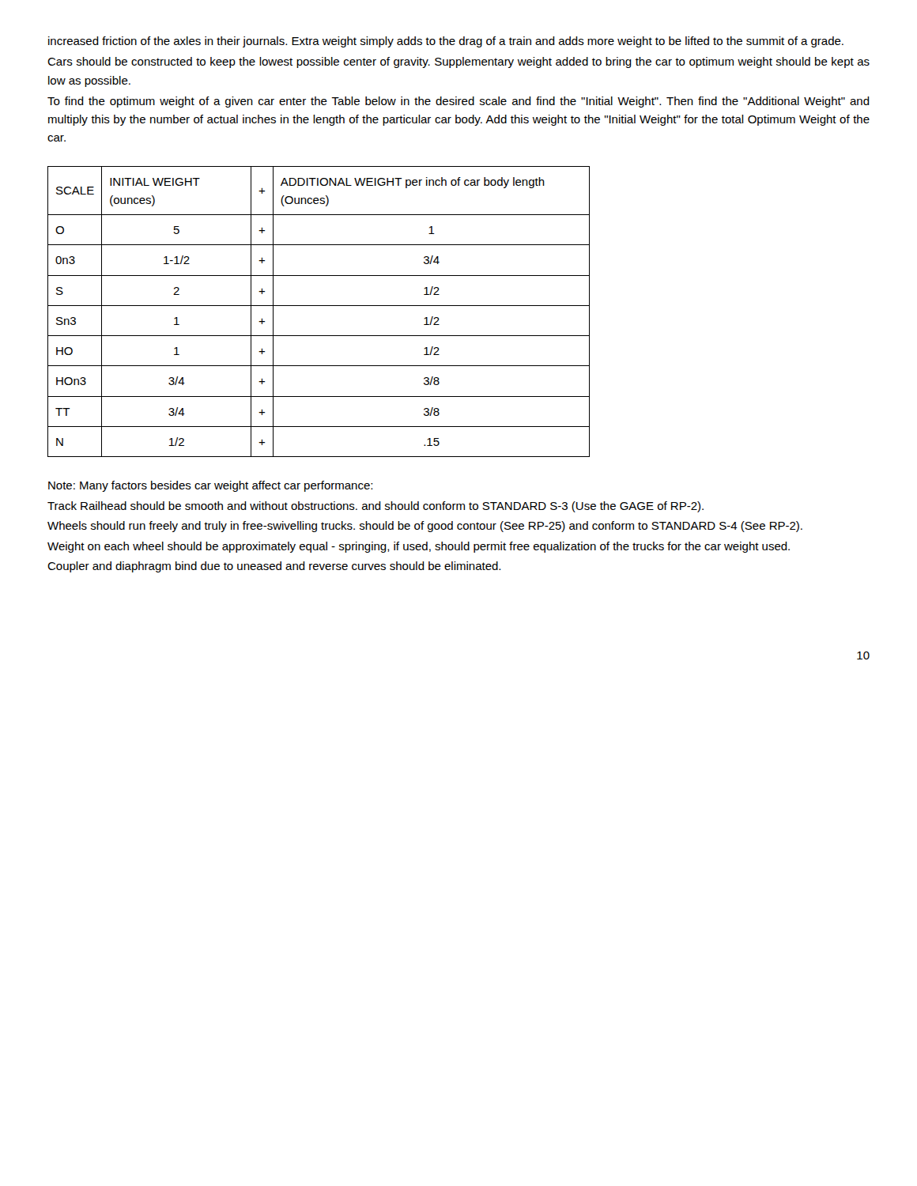increased friction of the axles in their journals. Extra weight simply adds to the drag of a train and adds more weight to be lifted to the summit of a grade.
Cars should be constructed to keep the lowest possible center of gravity. Supplementary weight added to bring the car to optimum weight should be kept as low as possible.
To find the optimum weight of a given car enter the Table below in the desired scale and find the "Initial Weight". Then find the "Additional Weight" and multiply this by the number of actual inches in the length of the particular car body. Add this weight to the "Initial Weight" for the total Optimum Weight of the car.
| SCALE | INITIAL WEIGHT (ounces) | + | ADDITIONAL WEIGHT per inch of car body length (Ounces) |
| --- | --- | --- | --- |
| O | 5 | + | 1 |
| 0n3 | 1-1/2 | + | 3/4 |
| S | 2 | + | 1/2 |
| Sn3 | 1 | + | 1/2 |
| HO | 1 | + | 1/2 |
| HOn3 | 3/4 | + | 3/8 |
| TT | 3/4 | + | 3/8 |
| N | 1/2 | + | .15 |
Note: Many factors besides car weight affect car performance:
Track Railhead should be smooth and without obstructions. and should conform to STANDARD S-3 (Use the GAGE of RP-2).
Wheels should run freely and truly in free-swivelling trucks. should be of good contour (See RP-25) and conform to STANDARD S-4 (See RP-2).
Weight on each wheel should be approximately equal - springing, if used, should permit free equalization of the trucks for the car weight used.
Coupler and diaphragm bind due to uneased and reverse curves should be eliminated.
10